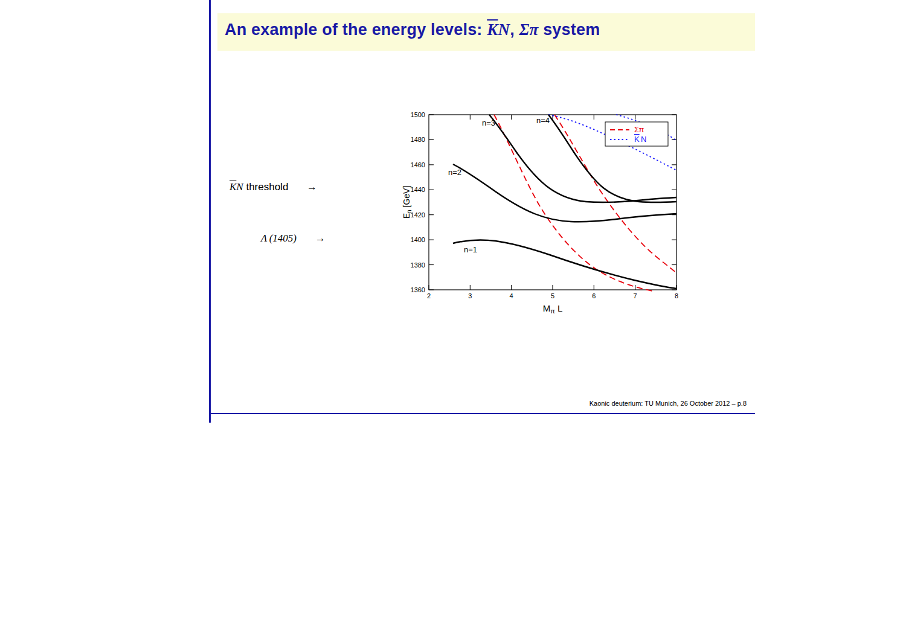An example of the energy levels: KN, Σπ system
KN threshold →
Λ (1405) →
1360 1380 1400 1420 1440 1460 1480 1500 2 3 4 5 6 7 8 En [GeV] Mπ L n=1 n=2 n=3 n=4 Σπ K N
Kaonic deuterium: TU Munich, 26 October 2012 – p.8